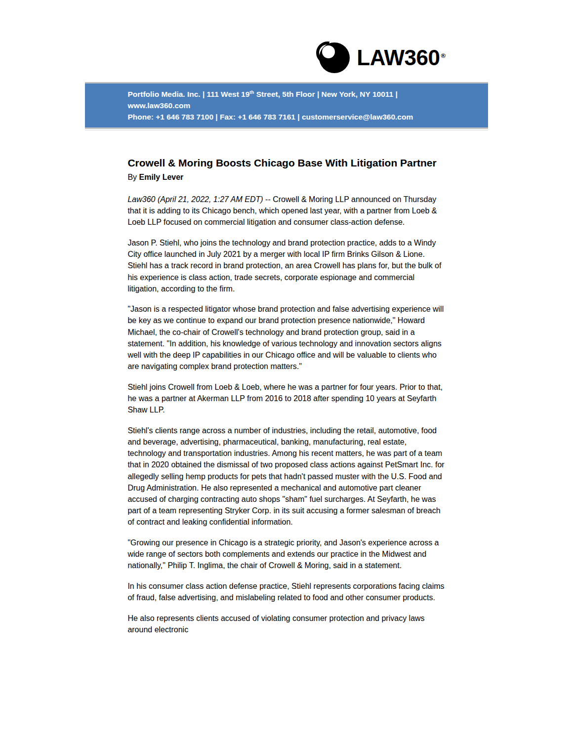LAW360®
Portfolio Media. Inc. | 111 West 19th Street, 5th Floor | New York, NY 10011 | www.law360.com
Phone: +1 646 783 7100 | Fax: +1 646 783 7161 | customerservice@law360.com
Crowell & Moring Boosts Chicago Base With Litigation Partner
By Emily Lever
Law360 (April 21, 2022, 1:27 AM EDT) -- Crowell & Moring LLP announced on Thursday that it is adding to its Chicago bench, which opened last year, with a partner from Loeb & Loeb LLP focused on commercial litigation and consumer class-action defense.
Jason P. Stiehl, who joins the technology and brand protection practice, adds to a Windy City office launched in July 2021 by a merger with local IP firm Brinks Gilson & Lione. Stiehl has a track record in brand protection, an area Crowell has plans for, but the bulk of his experience is class action, trade secrets, corporate espionage and commercial litigation, according to the firm.
"Jason is a respected litigator whose brand protection and false advertising experience will be key as we continue to expand our brand protection presence nationwide," Howard Michael, the co-chair of Crowell's technology and brand protection group, said in a statement. "In addition, his knowledge of various technology and innovation sectors aligns well with the deep IP capabilities in our Chicago office and will be valuable to clients who are navigating complex brand protection matters."
Stiehl joins Crowell from Loeb & Loeb, where he was a partner for four years. Prior to that, he was a partner at Akerman LLP from 2016 to 2018 after spending 10 years at Seyfarth Shaw LLP.
Stiehl's clients range across a number of industries, including the retail, automotive, food and beverage, advertising, pharmaceutical, banking, manufacturing, real estate, technology and transportation industries. Among his recent matters, he was part of a team that in 2020 obtained the dismissal of two proposed class actions against PetSmart Inc. for allegedly selling hemp products for pets that hadn't passed muster with the U.S. Food and Drug Administration. He also represented a mechanical and automotive part cleaner accused of charging contracting auto shops "sham" fuel surcharges. At Seyfarth, he was part of a team representing Stryker Corp. in its suit accusing a former salesman of breach of contract and leaking confidential information.
"Growing our presence in Chicago is a strategic priority, and Jason's experience across a wide range of sectors both complements and extends our practice in the Midwest and nationally," Philip T. Inglima, the chair of Crowell & Moring, said in a statement.
In his consumer class action defense practice, Stiehl represents corporations facing claims of fraud, false advertising, and mislabeling related to food and other consumer products.
He also represents clients accused of violating consumer protection and privacy laws around electronic